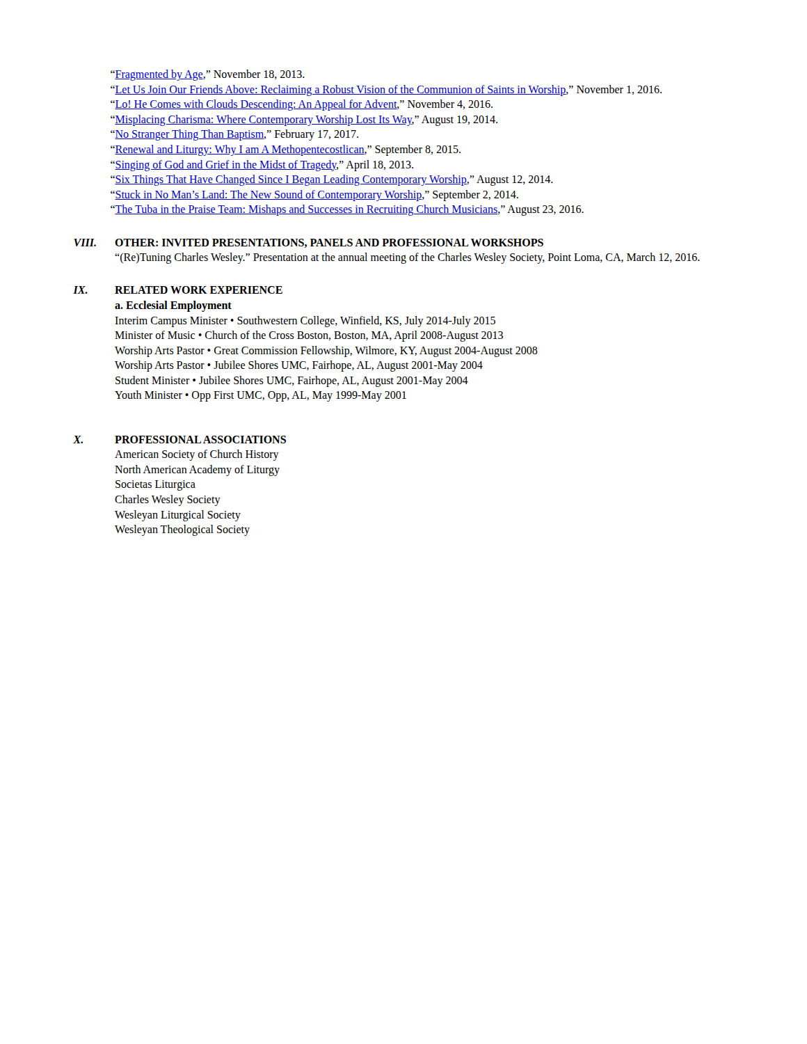“Fragmented by Age,” November 18, 2013.
“Let Us Join Our Friends Above: Reclaiming a Robust Vision of the Communion of Saints in Worship,” November 1, 2016.
“Lo! He Comes with Clouds Descending: An Appeal for Advent,” November 4, 2016.
“Misplacing Charisma: Where Contemporary Worship Lost Its Way,” August 19, 2014.
“No Stranger Thing Than Baptism,” February 17, 2017.
“Renewal and Liturgy: Why I am A Methopentecostlican,” September 8, 2015.
“Singing of God and Grief in the Midst of Tragedy,” April 18, 2013.
“Six Things That Have Changed Since I Began Leading Contemporary Worship,” August 12, 2014.
“Stuck in No Man’s Land: The New Sound of Contemporary Worship,” September 2, 2014.
“The Tuba in the Praise Team: Mishaps and Successes in Recruiting Church Musicians,” August 23, 2016.
VIII. Other: Invited Presentations, Panels and Professional Workshops
“(Re)Tuning Charles Wesley.” Presentation at the annual meeting of the Charles Wesley Society, Point Loma, CA, March 12, 2016.
IX. Related Work Experience
a. Ecclesial Employment
Interim Campus Minister • Southwestern College, Winfield, KS, July 2014-July 2015
Minister of Music • Church of the Cross Boston, Boston, MA, April 2008-August 2013
Worship Arts Pastor • Great Commission Fellowship, Wilmore, KY, August 2004-August 2008
Worship Arts Pastor • Jubilee Shores UMC, Fairhope, AL, August 2001-May 2004
Student Minister • Jubilee Shores UMC, Fairhope, AL, August 2001-May 2004
Youth Minister • Opp First UMC, Opp, AL, May 1999-May 2001
X. Professional Associations
American Society of Church History
North American Academy of Liturgy
Societas Liturgica
Charles Wesley Society
Wesleyan Liturgical Society
Wesleyan Theological Society